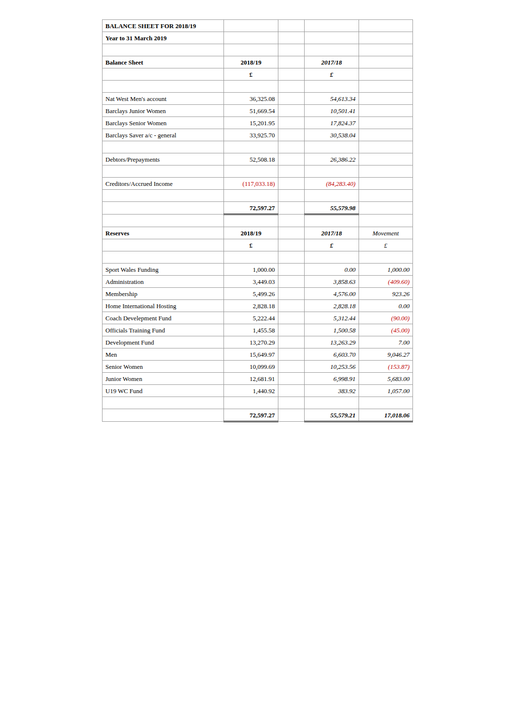| BALANCE SHEET FOR 2018/19 | | | | |
| Year to 31 March 2019 | | | | |
| Balance Sheet | 2018/19 | | 2017/18 | |
| | £ | | £ | |
| Nat West Men's account | 36,325.08 | | 54,613.34 | |
| Barclays Junior Women | 51,669.54 | | 10,501.41 | |
| Barclays Senior Women | 15,201.95 | | 17,824.37 | |
| Barclays Saver a/c - general | 33,925.70 | | 30,538.04 | |
| Debtors/Prepayments | 52,508.18 | | 26,386.22 | |
| Creditors/Accrued Income | (117,033.18) | | (84,283.40) | |
| | 72,597.27 | | 55,579.98 | |
| Reserves | 2018/19 | | 2017/18 | Movement |
| | £ | | £ | £ |
| Sport Wales Funding | 1,000.00 | | 0.00 | 1,000.00 |
| Administration | 3,449.03 | | 3,858.63 | (409.60) |
| Membership | 5,499.26 | | 4,576.00 | 923.26 |
| Home International Hosting | 2,828.18 | | 2,828.18 | 0.00 |
| Coach Develepment Fund | 5,222.44 | | 5,312.44 | (90.00) |
| Officials Training Fund | 1,455.58 | | 1,500.58 | (45.00) |
| Development Fund | 13,270.29 | | 13,263.29 | 7.00 |
| Men | 15,649.97 | | 6,603.70 | 9,046.27 |
| Senior Women | 10,099.69 | | 10,253.56 | (153.87) |
| Junior Women | 12,681.91 | | 6,998.91 | 5,683.00 |
| U19 WC Fund | 1,440.92 | | 383.92 | 1,057.00 |
| | 72,597.27 | | 55,579.21 | 17,018.06 |